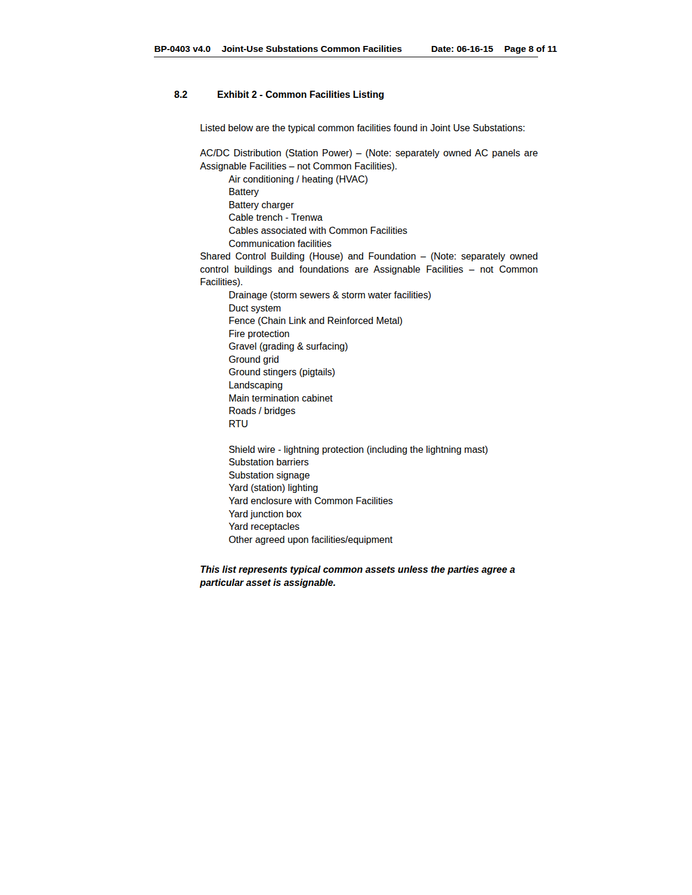BP-0403 v4.0 Joint-Use Substations Common Facilities Date: 06-16-15 Page 8 of 11
8.2 Exhibit 2 - Common Facilities Listing
Listed below are the typical common facilities found in Joint Use Substations:
AC/DC Distribution (Station Power) – (Note: separately owned AC panels are Assignable Facilities – not Common Facilities).
Air conditioning / heating (HVAC)
Battery
Battery charger
Cable trench - Trenwa
Cables associated with Common Facilities
Communication facilities
Shared Control Building (House) and Foundation – (Note: separately owned control buildings and foundations are Assignable Facilities – not Common Facilities).
Drainage (storm sewers & storm water facilities)
Duct system
Fence (Chain Link and Reinforced Metal)
Fire protection
Gravel (grading & surfacing)
Ground grid
Ground stingers (pigtails)
Landscaping
Main termination cabinet
Roads / bridges
RTU
Shield wire - lightning protection (including the lightning mast)
Substation barriers
Substation signage
Yard (station) lighting
Yard enclosure with Common Facilities
Yard junction box
Yard receptacles
Other agreed upon facilities/equipment
This list represents typical common assets unless the parties agree a particular asset is assignable.